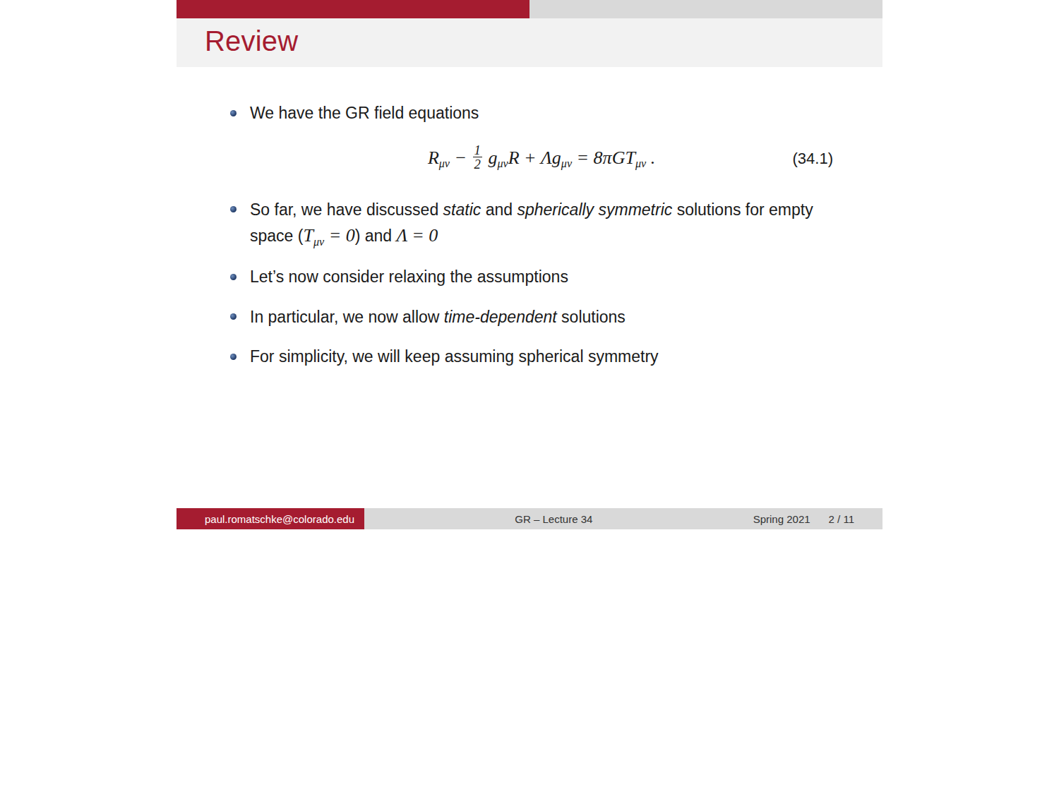Review
We have the GR field equations
Rμν − 12 gμνR + Λgμν = 8πGTμν . (34.1)
So far, we have discussed static and spherically symmetric solutions for empty space (Tμν = 0) and Λ = 0
Let’s now consider relaxing the assumptions
In particular, we now allow time-dependent solutions
For simplicity, we will keep assuming spherical symmetry
paul.romatschke@colorado.edu
GR – Lecture 34
Spring 20212 / 11